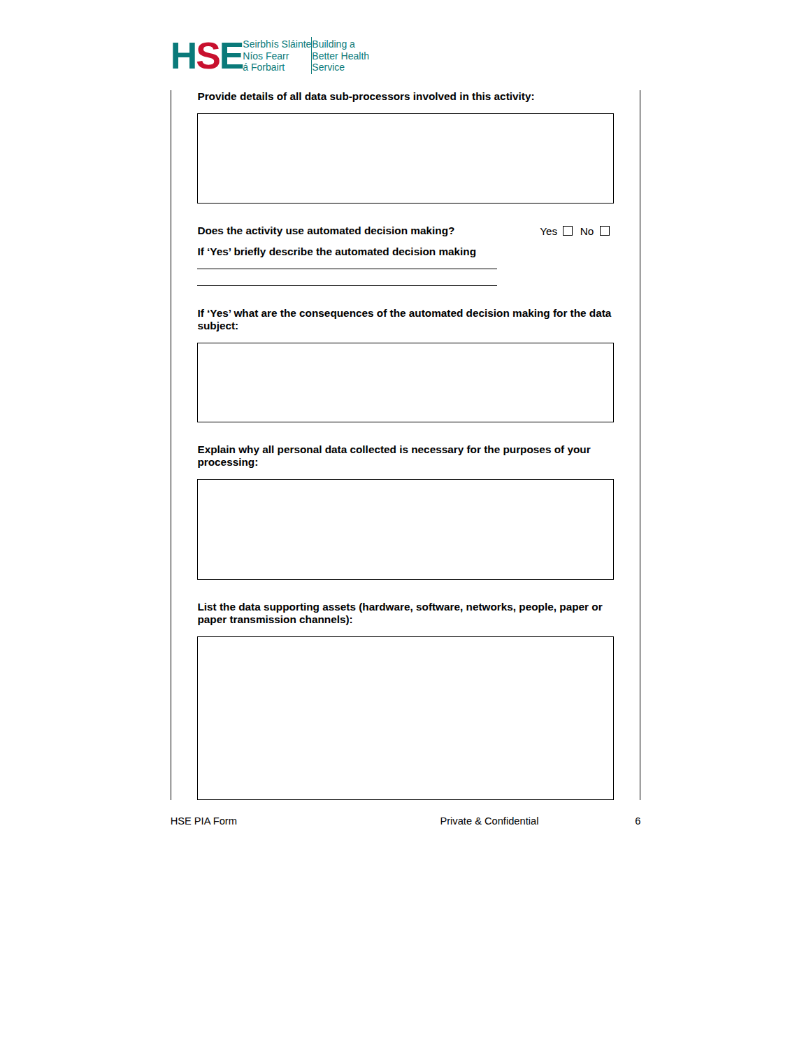| H S E | Seirbhís Sláinte Níos Fearr á Forbairt | Building a Better Health Service |
Provide details of all data sub-processors involved in this activity:
Does the activity use automated decision making?
Yes No
If ‘Yes’ briefly describe the automated decision making
If ‘Yes’ what are the consequences of the automated decision making for the data subject:
Explain why all personal data collected is necessary for the purposes of your processing:
List the data supporting assets (hardware, software, networks, people, paper or paper transmission channels):
| HSE PIA Form | Private & Confidential | 6 |